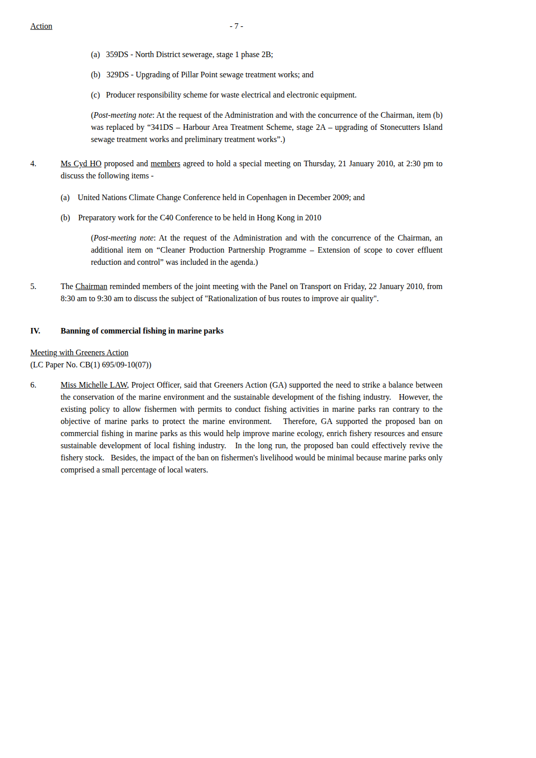Action
- 7 -
(a) 359DS - North District sewerage, stage 1 phase 2B;
(b) 329DS - Upgrading of Pillar Point sewage treatment works; and
(c) Producer responsibility scheme for waste electrical and electronic equipment.
(Post-meeting note: At the request of the Administration and with the concurrence of the Chairman, item (b) was replaced by “341DS – Harbour Area Treatment Scheme, stage 2A – upgrading of Stonecutters Island sewage treatment works and preliminary treatment works”.)
4. Ms Cyd HO proposed and members agreed to hold a special meeting on Thursday, 21 January 2010, at 2:30 pm to discuss the following items -
(a) United Nations Climate Change Conference held in Copenhagen in December 2009; and
(b) Preparatory work for the C40 Conference to be held in Hong Kong in 2010
(Post-meeting note: At the request of the Administration and with the concurrence of the Chairman, an additional item on “Cleaner Production Partnership Programme – Extension of scope to cover effluent reduction and control” was included in the agenda.)
5. The Chairman reminded members of the joint meeting with the Panel on Transport on Friday, 22 January 2010, from 8:30 am to 9:30 am to discuss the subject of "Rationalization of bus routes to improve air quality".
IV. Banning of commercial fishing in marine parks
Meeting with Greeners Action
(LC Paper No. CB(1) 695/09-10(07))
6. Miss Michelle LAW, Project Officer, said that Greeners Action (GA) supported the need to strike a balance between the conservation of the marine environment and the sustainable development of the fishing industry. However, the existing policy to allow fishermen with permits to conduct fishing activities in marine parks ran contrary to the objective of marine parks to protect the marine environment. Therefore, GA supported the proposed ban on commercial fishing in marine parks as this would help improve marine ecology, enrich fishery resources and ensure sustainable development of local fishing industry. In the long run, the proposed ban could effectively revive the fishery stock. Besides, the impact of the ban on fishermen's livelihood would be minimal because marine parks only comprised a small percentage of local waters.